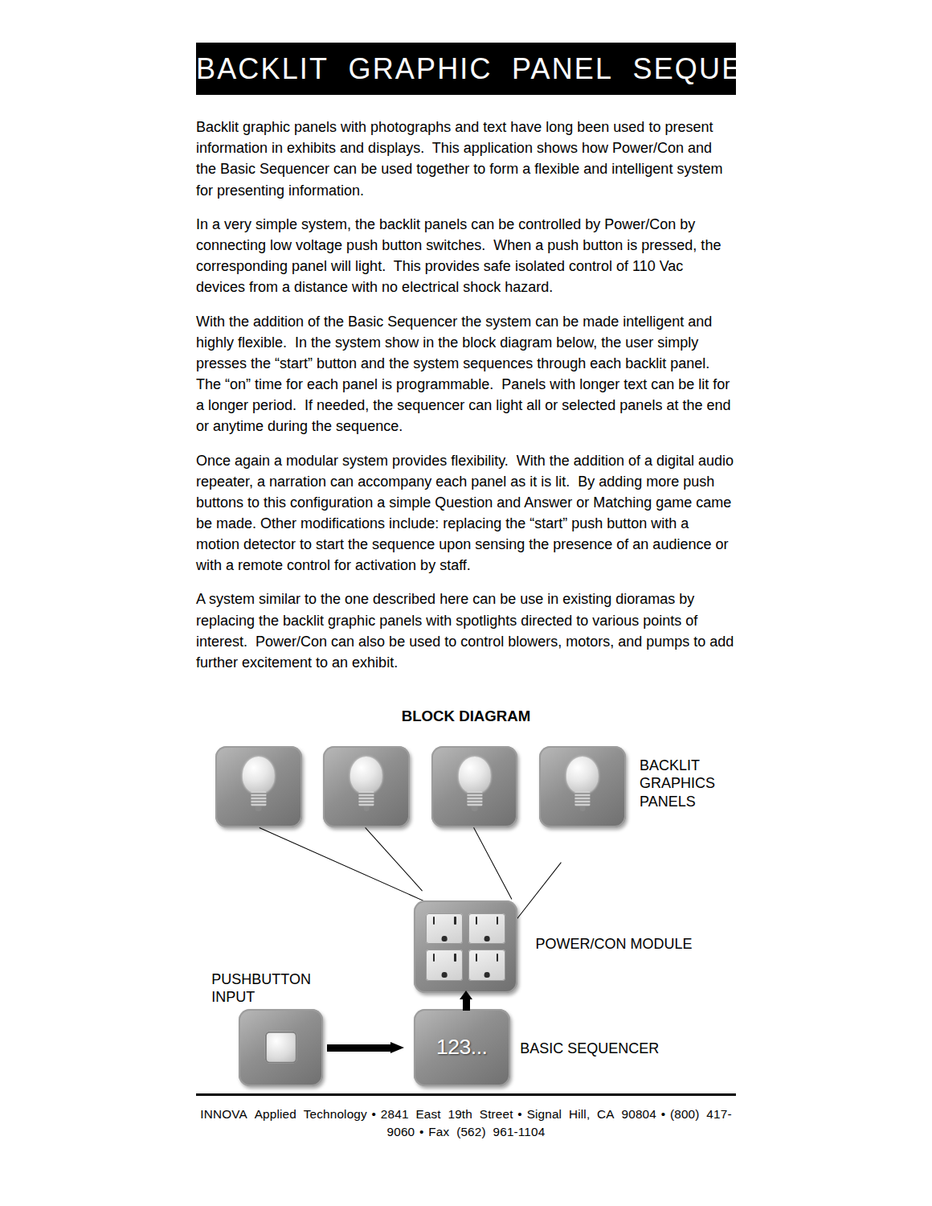BACKLIT GRAPHIC PANEL SEQUENCER
Backlit graphic panels with photographs and text have long been used to present information in exhibits and displays. This application shows how Power/Con and the Basic Sequencer can be used together to form a flexible and intelligent system for presenting information.
In a very simple system, the backlit panels can be controlled by Power/Con by connecting low voltage push button switches. When a push button is pressed, the corresponding panel will light. This provides safe isolated control of 110 Vac devices from a distance with no electrical shock hazard.
With the addition of the Basic Sequencer the system can be made intelligent and highly flexible. In the system show in the block diagram below, the user simply presses the “start” button and the system sequences through each backlit panel. The “on” time for each panel is programmable. Panels with longer text can be lit for a longer period. If needed, the sequencer can light all or selected panels at the end or anytime during the sequence.
Once again a modular system provides flexibility. With the addition of a digital audio repeater, a narration can accompany each panel as it is lit. By adding more push buttons to this configuration a simple Question and Answer or Matching game came be made. Other modifications include: replacing the “start” push button with a motion detector to start the sequence upon sensing the presence of an audience or with a remote control for activation by staff.
A system similar to the one described here can be use in existing dioramas by replacing the backlit graphic panels with spotlights directed to various points of interest. Power/Con can also be used to control blowers, motors, and pumps to add further excitement to an exhibit.
BLOCK DIAGRAM
BACKLIT
GRAPHICS
PANELS
POWER/CON MODULE
PUSHBUTTON
INPUT
123...
BASIC SEQUENCER
INNOVA Applied Technology•2841 East 19th Street•Signal Hill, CA 90804•(800) 417-9060•Fax (562) 961-1104